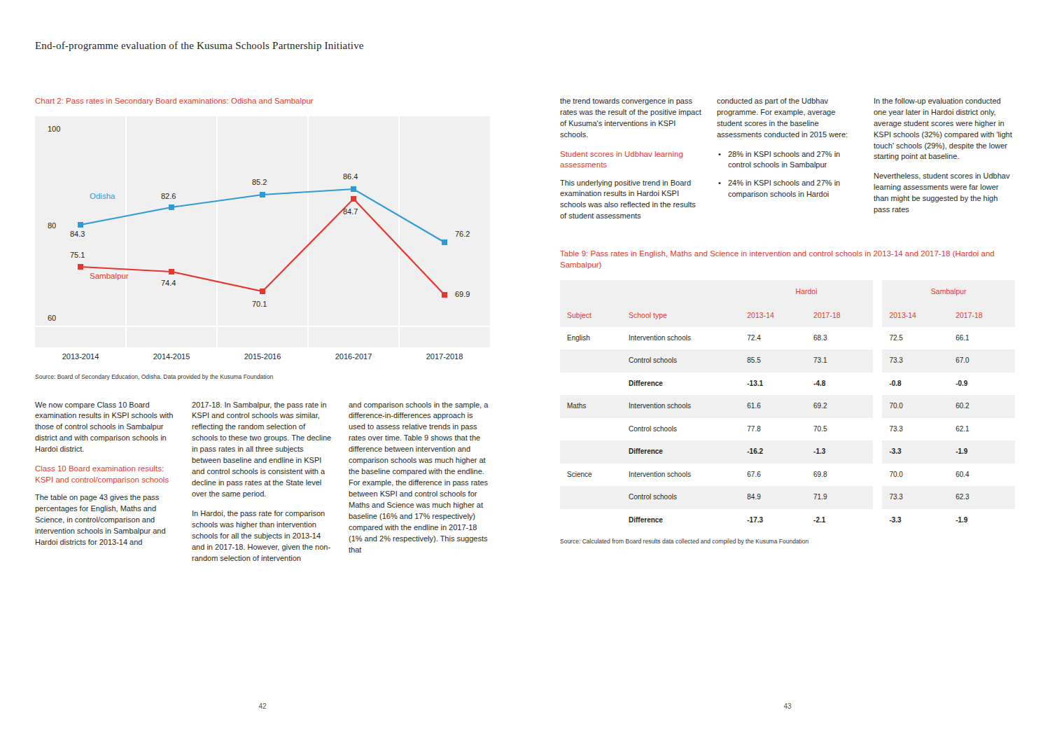End-of-programme evaluation of the Kusuma Schools Partnership Initiative
Chart 2: Pass rates in Secondary Board examinations: Odisha and Sambalpur
100 80 60 84.3 82.6 85.2 86.4 76.2 75.1 74.4 70.1 84.7 69.9 Odisha Sambalpur
2013-2014
2014-2015
2015-2016
2016-2017
2017-2018
Source: Board of Secondary Education, Odisha. Data provided by the Kusuma Foundation
We now compare Class 10 Board examination results in KSPI schools with those of control schools in Sambalpur district and with comparison schools in Hardoi district.
Class 10 Board examination results: KSPI and control/comparison schools
The table on page 43 gives the pass percentages for English, Maths and Science, in control/comparison and intervention schools in Sambalpur and Hardoi districts for 2013-14 and
2017-18. In Sambalpur, the pass rate in KSPI and control schools was similar, reflecting the random selection of schools to these two groups. The decline in pass rates in all three subjects between baseline and endline in KSPI and control schools is consistent with a decline in pass rates at the State level over the same period.
In Hardoi, the pass rate for comparison schools was higher than intervention schools for all the subjects in 2013-14 and in 2017-18. However, given the non-random selection of intervention
and comparison schools in the sample, a difference-in-differences approach is used to assess relative trends in pass rates over time. Table 9 shows that the difference between intervention and comparison schools was much higher at the baseline compared with the endline. For example, the difference in pass rates between KSPI and control schools for Maths and Science was much higher at baseline (16% and 17% respectively) compared with the endline in 2017-18 (1% and 2% respectively). This suggests that
42
the trend towards convergence in pass rates was the result of the positive impact of Kusuma's interventions in KSPI schools.
Student scores in Udbhav learning assessments
This underlying positive trend in Board examination results in Hardoi KSPI schools was also reflected in the results of student assessments
conducted as part of the Udbhav programme. For example, average student scores in the baseline assessments conducted in 2015 were:
28% in KSPI schools and 27% in control schools in Sambalpur
24% in KSPI schools and 27% in comparison schools in Hardoi
In the follow-up evaluation conducted one year later in Hardoi district only, average student scores were higher in KSPI schools (32%) compared with 'light touch' schools (29%), despite the lower starting point at baseline.
Nevertheless, student scores in Udbhav learning assessments were far lower than might be suggested by the high pass rates
Table 9: Pass rates in English, Maths and Science in intervention and control schools in 2013-14 and 2017-18 (Hardoi and Sambalpur)
| | | Hardoi | | Sambalpur |
| --- | --- | --- | --- | --- |
| Subject | School type | 2013-14 | 2017-18 | | 2013-14 | 2017-18 |
| English | Intervention schools | 72.4 | 68.3 | | 72.5 | 66.1 |
| | Control schools | 85.5 | 73.1 | | 73.3 | 67.0 |
| | Difference | -13.1 | -4.8 | | -0.8 | -0.9 |
| Maths | Intervention schools | 61.6 | 69.2 | | 70.0 | 60.2 |
| | Control schools | 77.8 | 70.5 | | 73.3 | 62.1 |
| | Difference | -16.2 | -1.3 | | -3.3 | -1.9 |
| Science | Intervention schools | 67.6 | 69.8 | | 70.0 | 60.4 |
| | Control schools | 84.9 | 71.9 | | 73.3 | 62.3 |
| | Difference | -17.3 | -2.1 | | -3.3 | -1.9 |
Source: Calculated from Board results data collected and compiled by the Kusuma Foundation
43